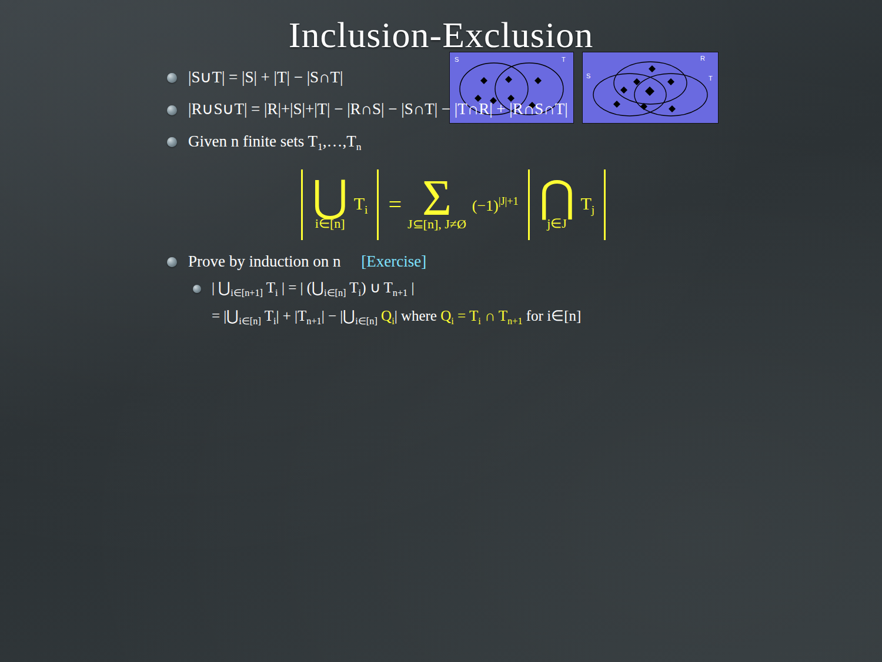Inclusion-Exclusion
S T
R S T
|S∪T| = |S| + |T| − |S∩T|
|R∪S∪T| = |R|+|S|+|T| − |R∩S| − |S∩T| − |T∩R| + |R∩S∩T|
Given n finite sets T1,…,Tn
⋃ i∈[n] Ti = Σ J⊆[n], J≠Ø (−1)|J|+1 ⋂ j∈J Tj
Prove by induction on n [Exercise]
| ⋃i∈[n+1] Ti | = | (⋃i∈[n] Ti) ∪ Tn+1 |
= |⋃i∈[n] Ti| + |Tn+1| − |⋃i∈[n] Qi| where Qi = Ti ∩ Tn+1 for i∈[n]